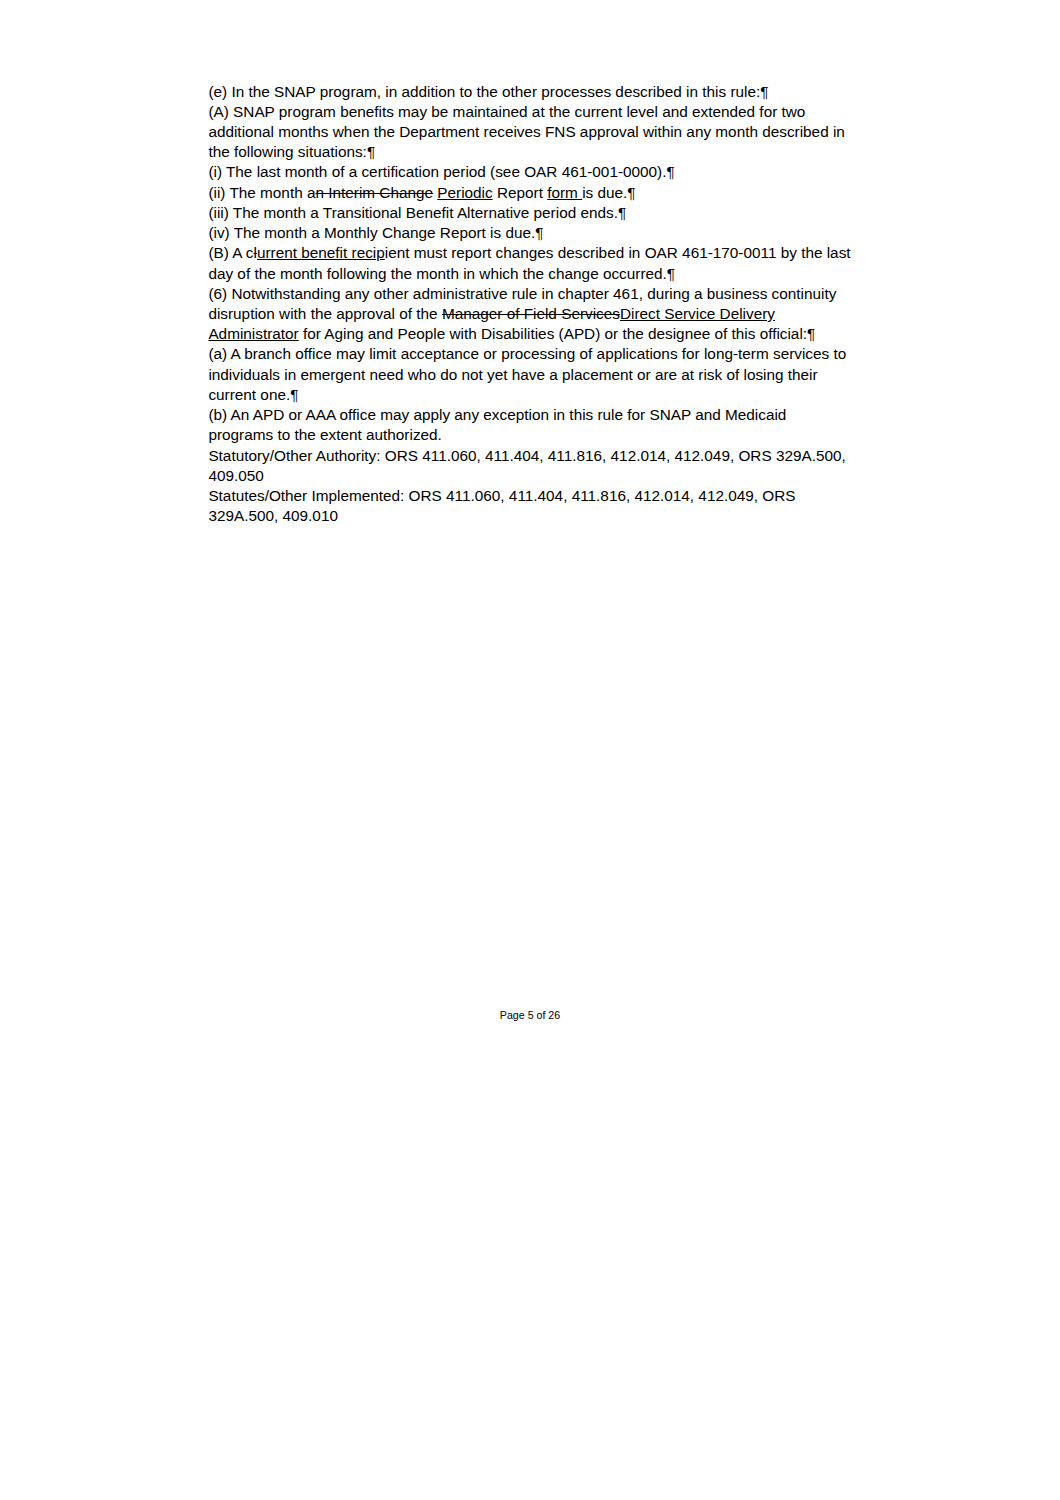(e) In the SNAP program, in addition to the other processes described in this rule:¶
(A) SNAP program benefits may be maintained at the current level and extended for two additional months when the Department receives FNS approval within any month described in the following situations:¶
(i) The last month of a certification period (see OAR 461-001-0000).¶
(ii) The month an Interim Change Periodic Report form is due.¶
(iii) The month a Transitional Benefit Alternative period ends.¶
(iv) The month a Monthly Change Report is due.¶
(B) A clurrent benefit recipient must report changes described in OAR 461-170-0011 by the last day of the month following the month in which the change occurred.¶
(6) Notwithstanding any other administrative rule in chapter 461, during a business continuity disruption with the approval of the Manager of Field ServicesDirect Service Delivery Administrator for Aging and People with Disabilities (APD) or the designee of this official:¶
(a) A branch office may limit acceptance or processing of applications for long-term services to individuals in emergent need who do not yet have a placement or are at risk of losing their current one.¶
(b) An APD or AAA office may apply any exception in this rule for SNAP and Medicaid programs to the extent authorized.
Statutory/Other Authority: ORS 411.060, 411.404, 411.816, 412.014, 412.049, ORS 329A.500, 409.050
Statutes/Other Implemented: ORS 411.060, 411.404, 411.816, 412.014, 412.049, ORS 329A.500, 409.010
Page 5 of 26